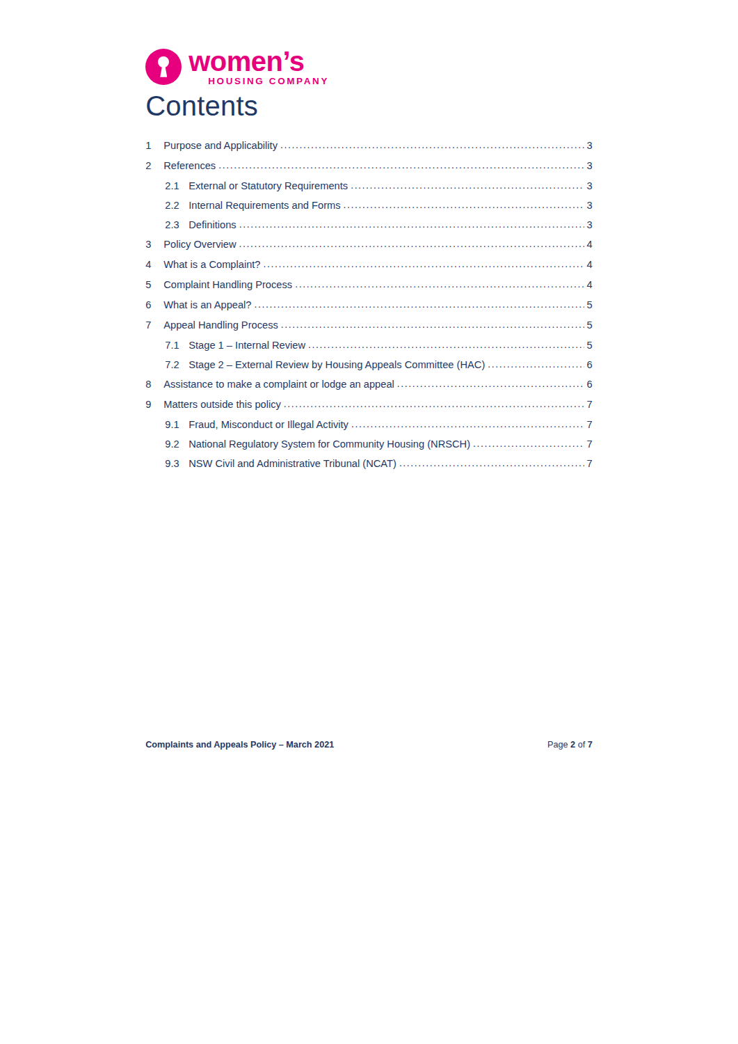women’s
HOUSING COMPANY
Contents
1 Purpose and Applicability ........................................................................................................... 3
2 References ................................................................................................................................. 3
2.1 External or Statutory Requirements ..................................................................................... 3
2.2 Internal Requirements and Forms ......................................................................................... 3
2.3 Definitions ................................................................................................................. 3
3 Policy Overview ............................................................................................................................. 4
4 What is a Complaint? ..................................................................................................................... 4
5 Complaint Handling Process ......................................................................................................... 4
6 What is an Appeal? ......................................................................................................................... 5
7 Appeal Handling Process ................................................................................................................. 5
7.1 Stage 1 – Internal Review ................................................................................................. 5
7.2 Stage 2 – External Review by Housing Appeals Committee (HAC) ......................................... 6
8 Assistance to make a complaint or lodge an appeal ..................................................................... 6
9 Matters outside this policy ............................................................................................................. 7
9.1 Fraud, Misconduct or Illegal Activity ..................................................................................... 7
9.2 National Regulatory System for Community Housing (NRSCH) ............................................. 7
9.3 NSW Civil and Administrative Tribunal (NCAT) ..................................................................... 7
Complaints and Appeals Policy – March 2021
Page 2 of 7